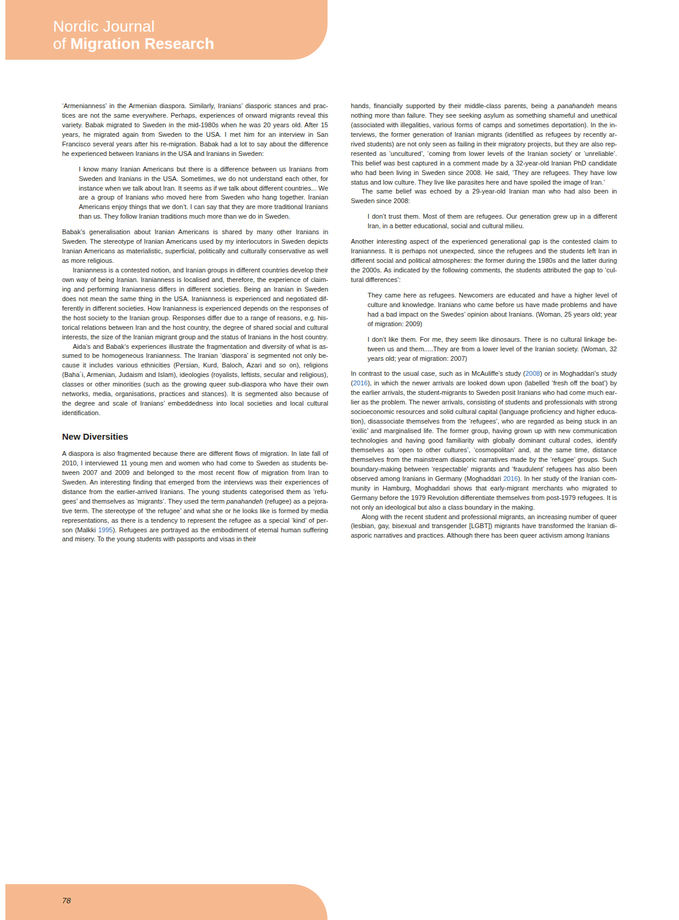Nordic Journal
of Migration Research
‘Armenianness’ in the Armenian diaspora. Similarly, Iranians’ diasporic stances and practices are not the same everywhere. Perhaps, experiences of onward migrants reveal this variety. Babak migrated to Sweden in the mid-1980s when he was 20 years old. After 15 years, he migrated again from Sweden to the USA. I met him for an interview in San Francisco several years after his re-migration. Babak had a lot to say about the difference he experienced between Iranians in the USA and Iranians in Sweden:
I know many Iranian Americans but there is a difference between us Iranians from Sweden and Iranians in the USA. Sometimes, we do not understand each other, for instance when we talk about Iran. It seems as if we talk about different countries... We are a group of Iranians who moved here from Sweden who hang together. Iranian Americans enjoy things that we don’t. I can say that they are more traditional Iranians than us. They follow Iranian traditions much more than we do in Sweden.
Babak’s generalisation about Iranian Americans is shared by many other Iranians in Sweden. The stereotype of Iranian Americans used by my interlocutors in Sweden depicts Iranian Americans as materialistic, superficial, politically and culturally conservative as well as more religious.
Iranianness is a contested notion, and Iranian groups in different countries develop their own way of being Iranian. Iranianness is localised and, therefore, the experience of claiming and performing Iranianness differs in different societies. Being an Iranian in Sweden does not mean the same thing in the USA. Iranianness is experienced and negotiated differently in different societies. How Iranianness is experienced depends on the responses of the host society to the Iranian group. Responses differ due to a range of reasons, e.g. historical relations between Iran and the host country, the degree of shared social and cultural interests, the size of the Iranian migrant group and the status of Iranians in the host country.
Aida’s and Babak’s experiences illustrate the fragmentation and diversity of what is assumed to be homogeneous Iranianness. The Iranian ‘diaspora’ is segmented not only because it includes various ethnicities (Persian, Kurd, Baloch, Azari and so on), religions (Baha´i, Armenian, Judaism and Islam), ideologies (royalists, leftists, secular and religious), classes or other minorities (such as the growing queer sub-diaspora who have their own networks, media, organisations, practices and stances). It is segmented also because of the degree and scale of Iranians’ embeddedness into local societies and local cultural identification.
New Diversities
A diaspora is also fragmented because there are different flows of migration. In late fall of 2010, I interviewed 11 young men and women who had come to Sweden as students between 2007 and 2009 and belonged to the most recent flow of migration from Iran to Sweden. An interesting finding that emerged from the interviews was their experiences of distance from the earlier-arrived Iranians. The young students categorised them as ‘refugees’ and themselves as ‘migrants’. They used the term panahandeh (refugee) as a pejorative term. The stereotype of ‘the refugee’ and what she or he looks like is formed by media representations, as there is a tendency to represent the refugee as a special ‘kind’ of person (Malkki 1995). Refugees are portrayed as the embodiment of eternal human suffering and misery. To the young students with passports and visas in their
hands, financially supported by their middle-class parents, being a panahandeh means nothing more than failure. They see seeking asylum as something shameful and unethical (associated with illegalities, various forms of camps and sometimes deportation). In the interviews, the former generation of Iranian migrants (identified as refugees by recently arrived students) are not only seen as failing in their migratory projects, but they are also represented as ‘uncultured’, ‘coming from lower levels of the Iranian society’ or ‘unreliable’. This belief was best captured in a comment made by a 32-year-old Iranian PhD candidate who had been living in Sweden since 2008. He said, ‘They are refugees. They have low status and low culture. They live like parasites here and have spoiled the image of Iran.’
The same belief was echoed by a 29-year-old Iranian man who had also been in Sweden since 2008:
I don’t trust them. Most of them are refugees. Our generation grew up in a different Iran, in a better educational, social and cultural milieu.
Another interesting aspect of the experienced generational gap is the contested claim to Iranianness. It is perhaps not unexpected, since the refugees and the students left Iran in different social and political atmospheres: the former during the 1980s and the latter during the 2000s. As indicated by the following comments, the students attributed the gap to ‘cultural differences’:
They came here as refugees. Newcomers are educated and have a higher level of culture and knowledge. Iranians who came before us have made problems and have had a bad impact on the Swedes’ opinion about Iranians. (Woman, 25 years old; year of migration: 2009)
I don’t like them. For me, they seem like dinosaurs. There is no cultural linkage between us and them.....They are from a lower level of the Iranian society. (Woman, 32 years old; year of migration: 2007)
In contrast to the usual case, such as in McAuliffe’s study (2008) or in Moghaddari’s study (2016), in which the newer arrivals are looked down upon (labelled ‘fresh off the boat’) by the earlier arrivals, the student-migrants to Sweden posit Iranians who had come much earlier as the problem. The newer arrivals, consisting of students and professionals with strong socioeconomic resources and solid cultural capital (language proficiency and higher education), disassociate themselves from the ‘refugees’, who are regarded as being stuck in an ‘exilic’ and marginalised life. The former group, having grown up with new communication technologies and having good familiarity with globally dominant cultural codes, identify themselves as ‘open to other cultures’, ‘cosmopolitan’ and, at the same time, distance themselves from the mainstream diasporic narratives made by the ‘refugee’ groups. Such boundary-making between ‘respectable’ migrants and ‘fraudulent’ refugees has also been observed among Iranians in Germany (Moghaddari 2016). In her study of the Iranian community in Hamburg, Moghaddari shows that early-migrant merchants who migrated to Germany before the 1979 Revolution differentiate themselves from post-1979 refugees. It is not only an ideological but also a class boundary in the making.
Along with the recent student and professional migrants, an increasing number of queer (lesbian, gay, bisexual and transgender [LGBT]) migrants have transformed the Iranian diasporic narratives and practices. Although there has been queer activism among Iranians
78